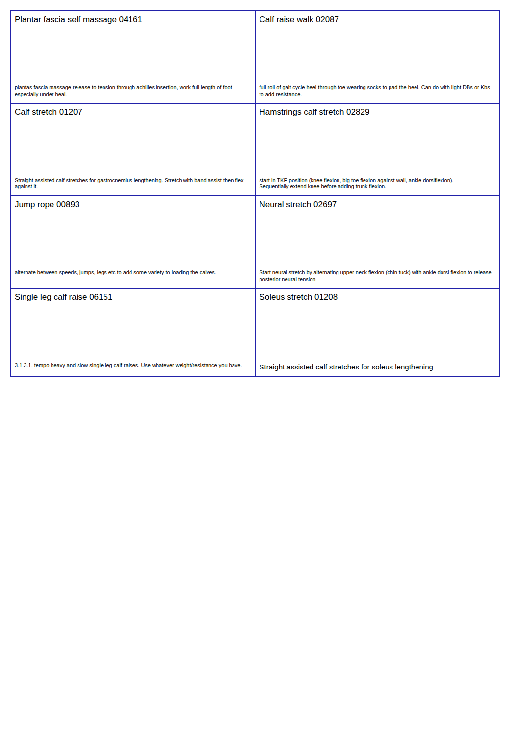| Plantar fascia self massage 04161 plantas fascia massage release to tension through achilles insertion, work full length of foot especially under heal. | Calf raise walk 02087 full roll of gait cycle heel through toe wearing socks to pad the heel. Can do with light DBs or Kbs to add resistance. |
| Calf stretch 01207 Straight assisted calf stretches for gastrocnemius lengthening. Stretch with band assist then flex against it. | Hamstrings calf stretch 02829 start in TKE position (knee flexion, big toe flexion against wall, ankle dorsiflexion). Sequentially extend knee before adding trunk flexion. |
| Jump rope 00893 alternate between speeds, jumps, legs etc to add some variety to loading the calves. | Neural stretch 02697 Start neural stretch by alternating upper neck flexion (chin tuck) with ankle dorsi flexion to release posterior neural tension |
| Single leg calf raise 06151 3.1.3.1. tempo heavy and slow single leg calf raises. Use whatever weight/resistance you have. | Soleus stretch 01208 Straight assisted calf stretches for soleus lengthening |